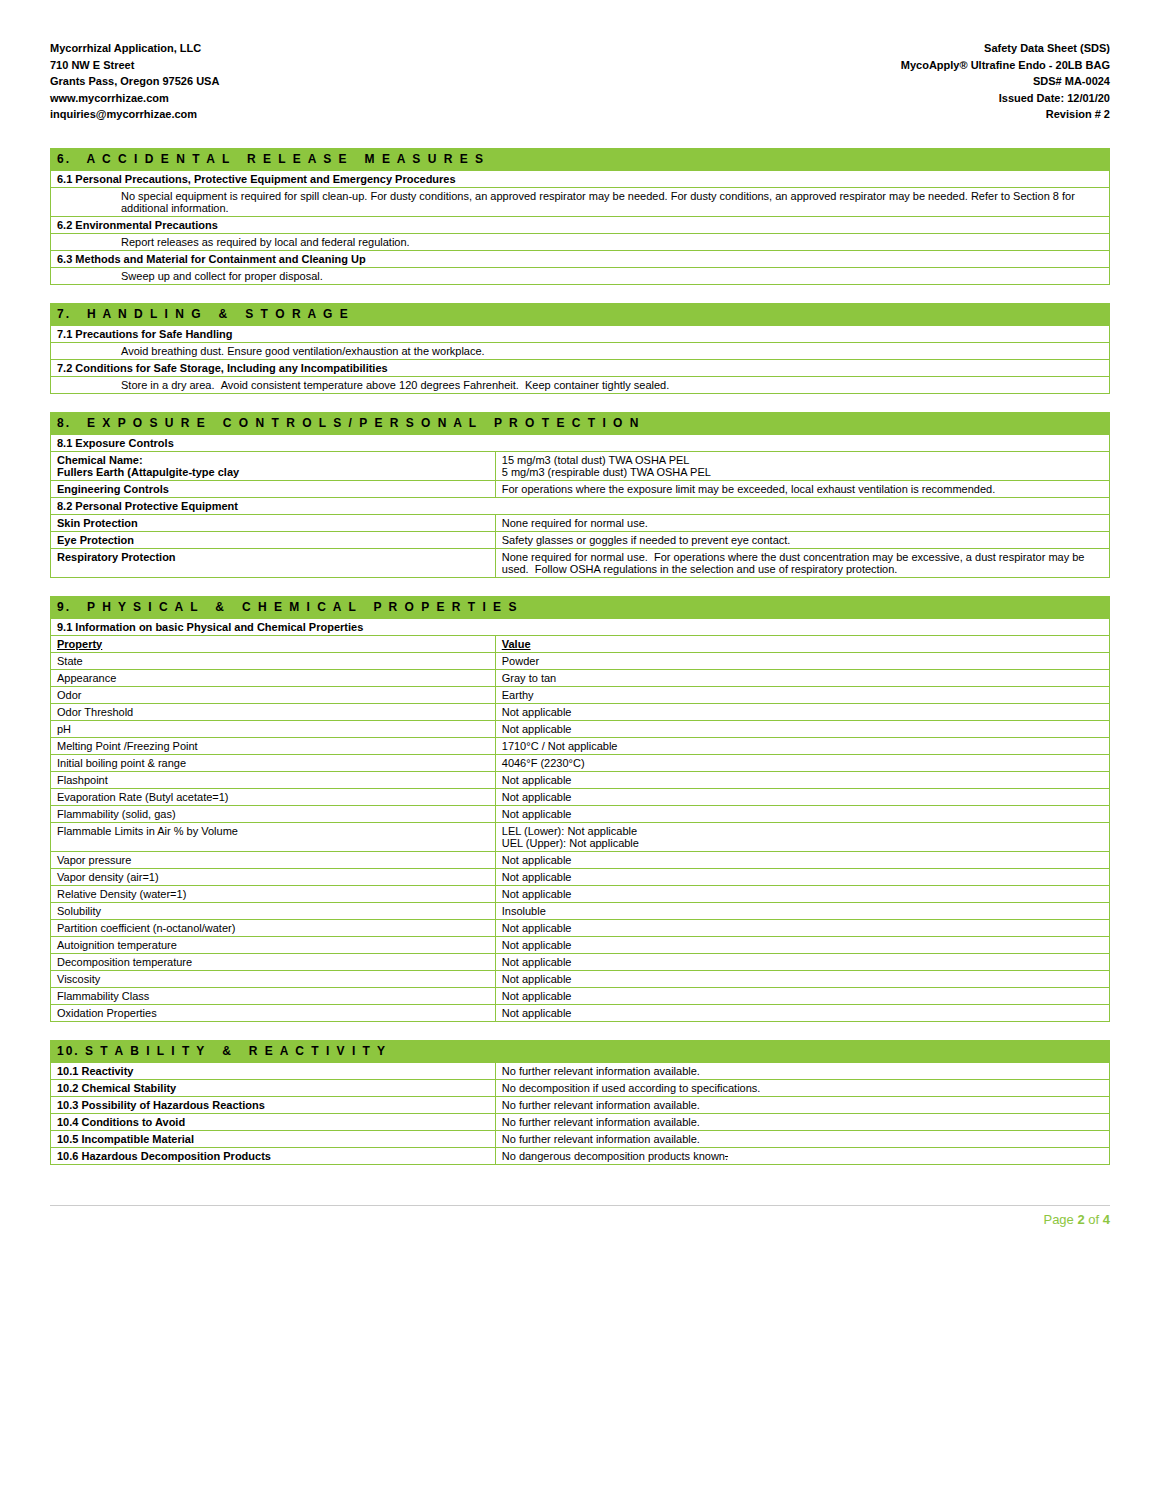Mycorrhizal Application, LLC
710 NW E Street
Grants Pass, Oregon 97526 USA
www.mycorrhizae.com
inquiries@mycorrhizae.com
Safety Data Sheet (SDS)
MycoApply® Ultrafine Endo - 20LB BAG
SDS# MA-0024
Issued Date: 12/01/20
Revision # 2
6. A C C I D E N T A L R E L E A S E M E A S U R E S
| 6.1 Personal Precautions, Protective Equipment and Emergency Procedures |
| No special equipment is required for spill clean-up. For dusty conditions, an approved respirator may be needed. For dusty conditions, an approved respirator may be needed. Refer to Section 8 for additional information. |
| 6.2 Environmental Precautions |
| Report releases as required by local and federal regulation. |
| 6.3 Methods and Material for Containment and Cleaning Up |
| Sweep up and collect for proper disposal. |
7. H A N D L I N G & S T O R A G E
| 7.1 Precautions for Safe Handling |
| Avoid breathing dust. Ensure good ventilation/exhaustion at the workplace. |
| 7.2 Conditions for Safe Storage, Including any Incompatibilities |
| Store in a dry area. Avoid consistent temperature above 120 degrees Fahrenheit. Keep container tightly sealed. |
8. E X P O S U R E C O N T R O L S / P E R S O N A L P R O T E C T I O N
| 8.1 Exposure Controls |
| Chemical Name: Fullers Earth (Attapulgite-type clay | 15 mg/m3 (total dust) TWA OSHA PEL 5 mg/m3 (respirable dust) TWA OSHA PEL |
| Engineering Controls | For operations where the exposure limit may be exceeded, local exhaust ventilation is recommended. |
| 8.2 Personal Protective Equipment |
| Skin Protection | None required for normal use. |
| Eye Protection | Safety glasses or goggles if needed to prevent eye contact. |
| Respiratory Protection | None required for normal use. For operations where the dust concentration may be excessive, a dust respirator may be used. Follow OSHA regulations in the selection and use of respiratory protection. |
9. P H Y S I C A L & C H E M I C A L P R O P E R T I E S
| 9.1 Information on basic Physical and Chemical Properties |
| Property | Value |
| State | Powder |
| Appearance | Gray to tan |
| Odor | Earthy |
| Odor Threshold | Not applicable |
| pH | Not applicable |
| Melting Point /Freezing Point | 1710°C / Not applicable |
| Initial boiling point & range | 4046°F (2230°C) |
| Flashpoint | Not applicable |
| Evaporation Rate (Butyl acetate=1) | Not applicable |
| Flammability (solid, gas) | Not applicable |
| Flammable Limits in Air % by Volume | LEL (Lower): Not applicable UEL (Upper): Not applicable |
| Vapor pressure | Not applicable |
| Vapor density (air=1) | Not applicable |
| Relative Density (water=1) | Not applicable |
| Solubility | Insoluble |
| Partition coefficient (n-octanol/water) | Not applicable |
| Autoignition temperature | Not applicable |
| Decomposition temperature | Not applicable |
| Viscosity | Not applicable |
| Flammability Class | Not applicable |
| Oxidation Properties | Not applicable |
10. S T A B I L I T Y & R E A C T I V I T Y
| 10.1 Reactivity | No further relevant information available. |
| 10.2 Chemical Stability | No decomposition if used according to specifications. |
| 10.3 Possibility of Hazardous Reactions | No further relevant information available. |
| 10.4 Conditions to Avoid | No further relevant information available. |
| 10.5 Incompatible Material | No further relevant information available. |
| 10.6 Hazardous Decomposition Products | No dangerous decomposition products known . |
Page 2 of 4